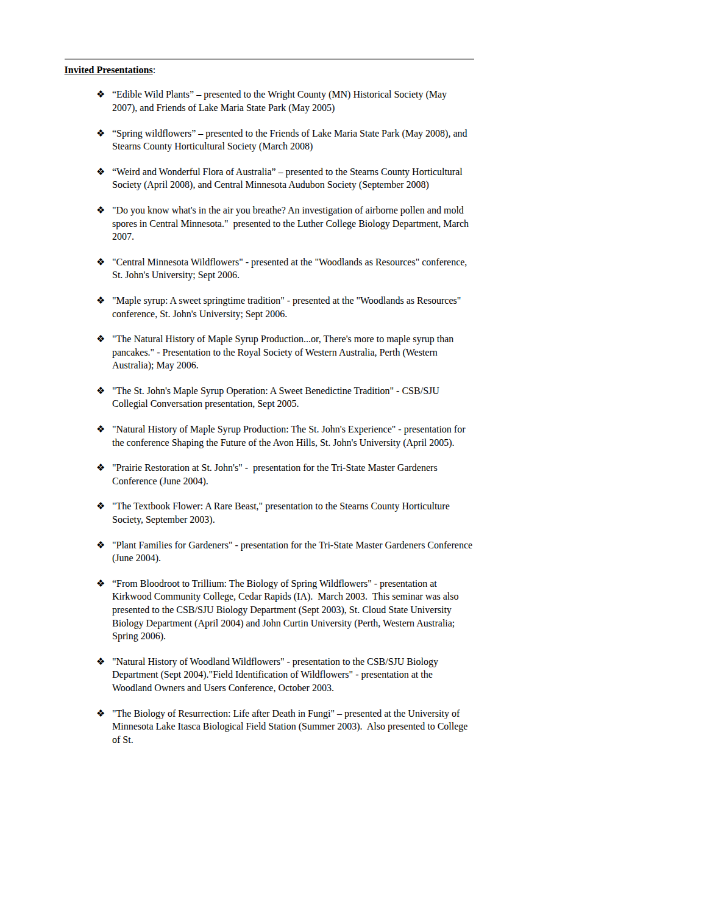Invited Presentations
:
“Edible Wild Plants” – presented to the Wright County (MN) Historical Society (May 2007), and Friends of Lake Maria State Park (May 2005)
“Spring wildflowers” – presented to the Friends of Lake Maria State Park (May 2008), and Stearns County Horticultural Society (March 2008)
“Weird and Wonderful Flora of Australia” – presented to the Stearns County Horticultural Society (April 2008), and Central Minnesota Audubon Society (September 2008)
"Do you know what's in the air you breathe? An investigation of airborne pollen and mold spores in Central Minnesota." presented to the Luther College Biology Department, March 2007.
"Central Minnesota Wildflowers" - presented at the "Woodlands as Resources" conference, St. John's University; Sept 2006.
"Maple syrup: A sweet springtime tradition" - presented at the "Woodlands as Resources" conference, St. John's University; Sept 2006.
"The Natural History of Maple Syrup Production...or, There's more to maple syrup than pancakes." - Presentation to the Royal Society of Western Australia, Perth (Western Australia); May 2006.
"The St. John's Maple Syrup Operation: A Sweet Benedictine Tradition" - CSB/SJU Collegial Conversation presentation, Sept 2005.
"Natural History of Maple Syrup Production: The St. John's Experience" - presentation for the conference Shaping the Future of the Avon Hills, St. John's University (April 2005).
"Prairie Restoration at St. John's" - presentation for the Tri-State Master Gardeners Conference (June 2004).
"The Textbook Flower: A Rare Beast," presentation to the Stearns County Horticulture Society, September 2003).
"Plant Families for Gardeners" - presentation for the Tri-State Master Gardeners Conference (June 2004).
“From Bloodroot to Trillium: The Biology of Spring Wildflowers" - presentation at Kirkwood Community College, Cedar Rapids (IA). March 2003. This seminar was also presented to the CSB/SJU Biology Department (Sept 2003), St. Cloud State University Biology Department (April 2004) and John Curtin University (Perth, Western Australia; Spring 2006).
"Natural History of Woodland Wildflowers" - presentation to the CSB/SJU Biology Department (Sept 2004)."Field Identification of Wildflowers" - presentation at the Woodland Owners and Users Conference, October 2003.
"The Biology of Resurrection: Life after Death in Fungi" – presented at the University of Minnesota Lake Itasca Biological Field Station (Summer 2003). Also presented to College of St.